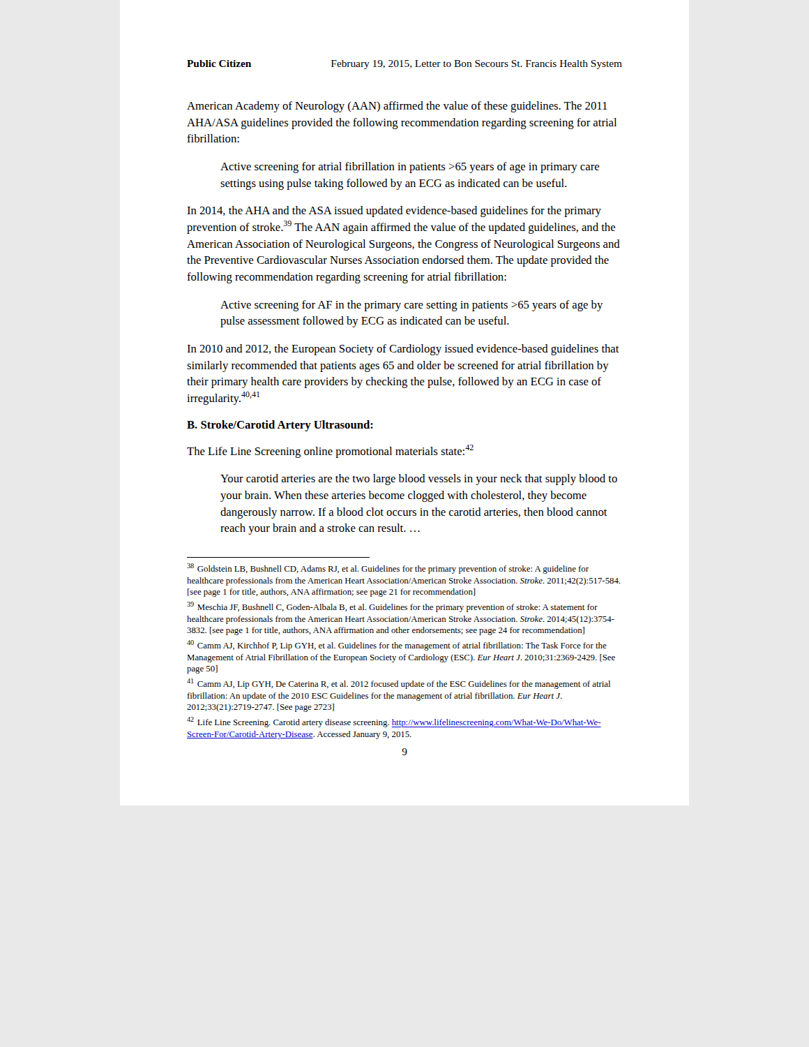Public Citizen February 19, 2015, Letter to Bon Secours St. Francis Health System
American Academy of Neurology (AAN) affirmed the value of these guidelines. The 2011 AHA/ASA guidelines provided the following recommendation regarding screening for atrial fibrillation:
Active screening for atrial fibrillation in patients >65 years of age in primary care settings using pulse taking followed by an ECG as indicated can be useful.
In 2014, the AHA and the ASA issued updated evidence-based guidelines for the primary prevention of stroke.39 The AAN again affirmed the value of the updated guidelines, and the American Association of Neurological Surgeons, the Congress of Neurological Surgeons and the Preventive Cardiovascular Nurses Association endorsed them. The update provided the following recommendation regarding screening for atrial fibrillation:
Active screening for AF in the primary care setting in patients >65 years of age by pulse assessment followed by ECG as indicated can be useful.
In 2010 and 2012, the European Society of Cardiology issued evidence-based guidelines that similarly recommended that patients ages 65 and older be screened for atrial fibrillation by their primary health care providers by checking the pulse, followed by an ECG in case of irregularity.40,41
B. Stroke/Carotid Artery Ultrasound:
The Life Line Screening online promotional materials state:42
Your carotid arteries are the two large blood vessels in your neck that supply blood to your brain. When these arteries become clogged with cholesterol, they become dangerously narrow. If a blood clot occurs in the carotid arteries, then blood cannot reach your brain and a stroke can result. …
38 Goldstein LB, Bushnell CD, Adams RJ, et al. Guidelines for the primary prevention of stroke: A guideline for healthcare professionals from the American Heart Association/American Stroke Association. Stroke. 2011;42(2):517-584. [see page 1 for title, authors, ANA affirmation; see page 21 for recommendation]
39 Meschia JF, Bushnell C, Goden-Albala B, et al. Guidelines for the primary prevention of stroke: A statement for healthcare professionals from the American Heart Association/American Stroke Association. Stroke. 2014;45(12):3754-3832. [see page 1 for title, authors, ANA affirmation and other endorsements; see page 24 for recommendation]
40 Camm AJ, Kirchhof P, Lip GYH, et al. Guidelines for the management of atrial fibrillation: The Task Force for the Management of Atrial Fibrillation of the European Society of Cardiology (ESC). Eur Heart J. 2010;31:2369-2429. [See page 50]
41 Camm AJ, Lip GYH, De Caterina R, et al. 2012 focused update of the ESC Guidelines for the management of atrial fibrillation: An update of the 2010 ESC Guidelines for the management of atrial fibrillation. Eur Heart J. 2012;33(21):2719-2747. [See page 2723]
42 Life Line Screening. Carotid artery disease screening. http://www.lifelinescreening.com/What-We-Do/What-We-Screen-For/Carotid-Artery-Disease. Accessed January 9, 2015.
9